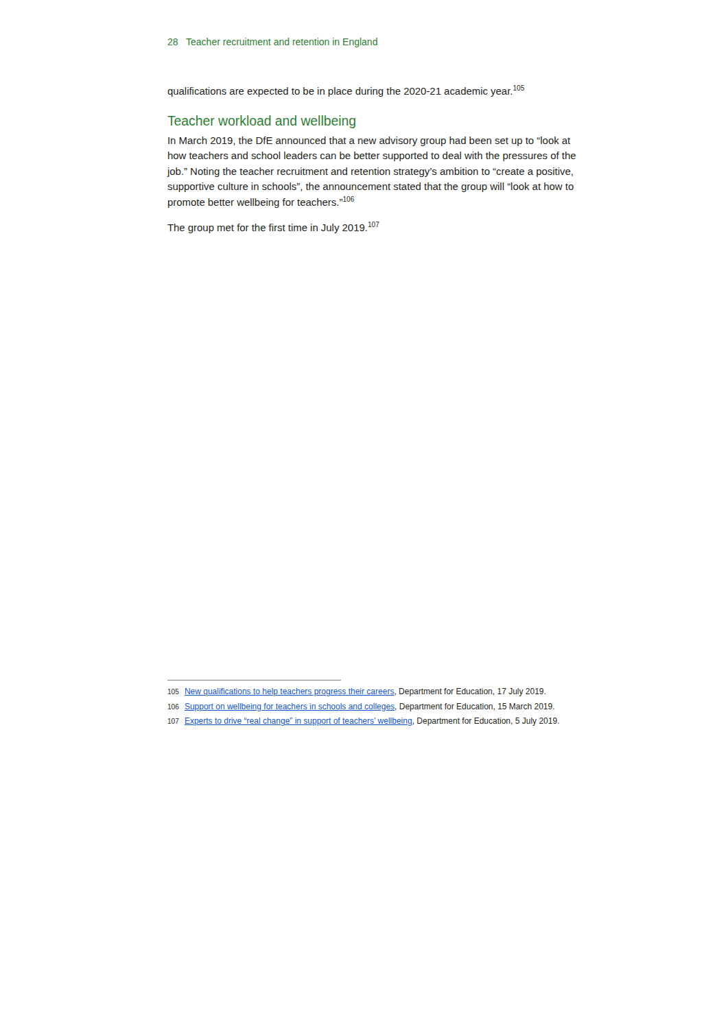28 Teacher recruitment and retention in England
qualifications are expected to be in place during the 2020-21 academic year.105
Teacher workload and wellbeing
In March 2019, the DfE announced that a new advisory group had been set up to “look at how teachers and school leaders can be better supported to deal with the pressures of the job.” Noting the teacher recruitment and retention strategy’s ambition to “create a positive, supportive culture in schools”, the announcement stated that the group will “look at how to promote better wellbeing for teachers.”106
The group met for the first time in July 2019.107
105
New qualifications to help teachers progress their careers, Department for Education, 17 July 2019.
106
Support on wellbeing for teachers in schools and colleges, Department for Education, 15 March 2019.
107
Experts to drive “real change” in support of teachers’ wellbeing, Department for Education, 5 July 2019.